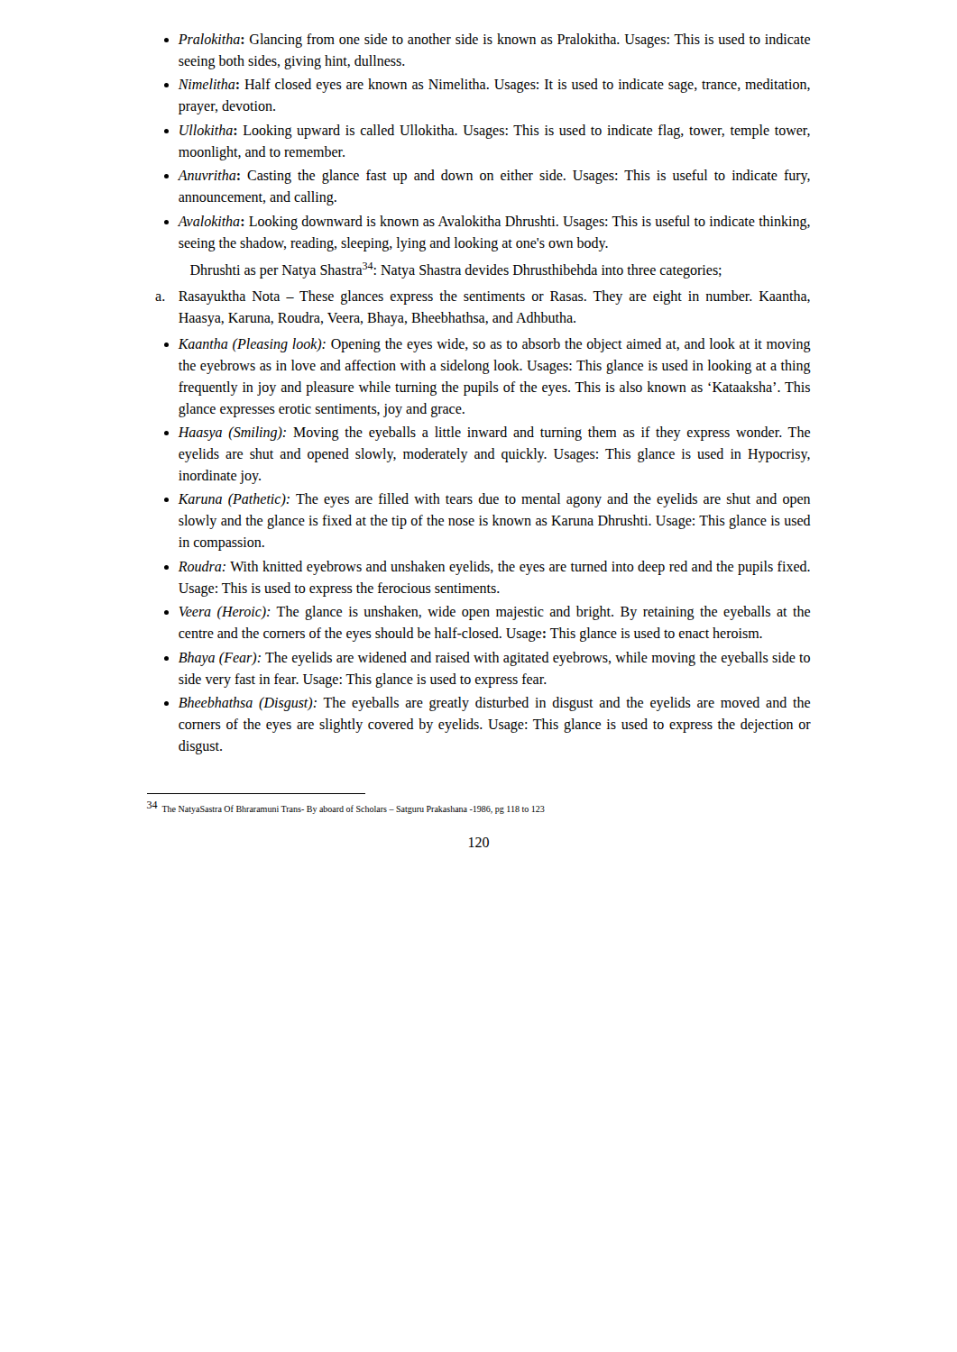Pralokitha: Glancing from one side to another side is known as Pralokitha. Usages: This is used to indicate seeing both sides, giving hint, dullness.
Nimelitha: Half closed eyes are known as Nimelitha. Usages: It is used to indicate sage, trance, meditation, prayer, devotion.
Ullokitha: Looking upward is called Ullokitha. Usages: This is used to indicate flag, tower, temple tower, moonlight, and to remember.
Anuvritha: Casting the glance fast up and down on either side. Usages: This is useful to indicate fury, announcement, and calling.
Avalokitha: Looking downward is known as Avalokitha Dhrushti. Usages: This is useful to indicate thinking, seeing the shadow, reading, sleeping, lying and looking at one's own body.
Dhrushti as per Natya Shastra34: Natya Shastra devides Dhrusthibehda into three categories;
a.
Rasayuktha Nota – These glances express the sentiments or Rasas. They are eight in number. Kaantha, Haasya, Karuna, Roudra, Veera, Bhaya, Bheebhathsa, and Adhbutha.
Kaantha (Pleasing look): Opening the eyes wide, so as to absorb the object aimed at, and look at it moving the eyebrows as in love and affection with a sidelong look. Usages: This glance is used in looking at a thing frequently in joy and pleasure while turning the pupils of the eyes. This is also known as ‘Kataaksha’. This glance expresses erotic sentiments, joy and grace.
Haasya (Smiling): Moving the eyeballs a little inward and turning them as if they express wonder. The eyelids are shut and opened slowly, moderately and quickly. Usages: This glance is used in Hypocrisy, inordinate joy.
Karuna (Pathetic): The eyes are filled with tears due to mental agony and the eyelids are shut and open slowly and the glance is fixed at the tip of the nose is known as Karuna Dhrushti. Usage: This glance is used in compassion.
Roudra: With knitted eyebrows and unshaken eyelids, the eyes are turned into deep red and the pupils fixed. Usage: This is used to express the ferocious sentiments.
Veera (Heroic): The glance is unshaken, wide open majestic and bright. By retaining the eyeballs at the centre and the corners of the eyes should be half-closed. Usage: This glance is used to enact heroism.
Bhaya (Fear): The eyelids are widened and raised with agitated eyebrows, while moving the eyeballs side to side very fast in fear. Usage: This glance is used to express fear.
Bheebhathsa (Disgust): The eyeballs are greatly disturbed in disgust and the eyelids are moved and the corners of the eyes are slightly covered by eyelids. Usage: This glance is used to express the dejection or disgust.
34 The NatyaSastra Of Bhraramuni Trans- By aboard of Scholars – Satguru Prakashana -1986, pg 118 to 123
120